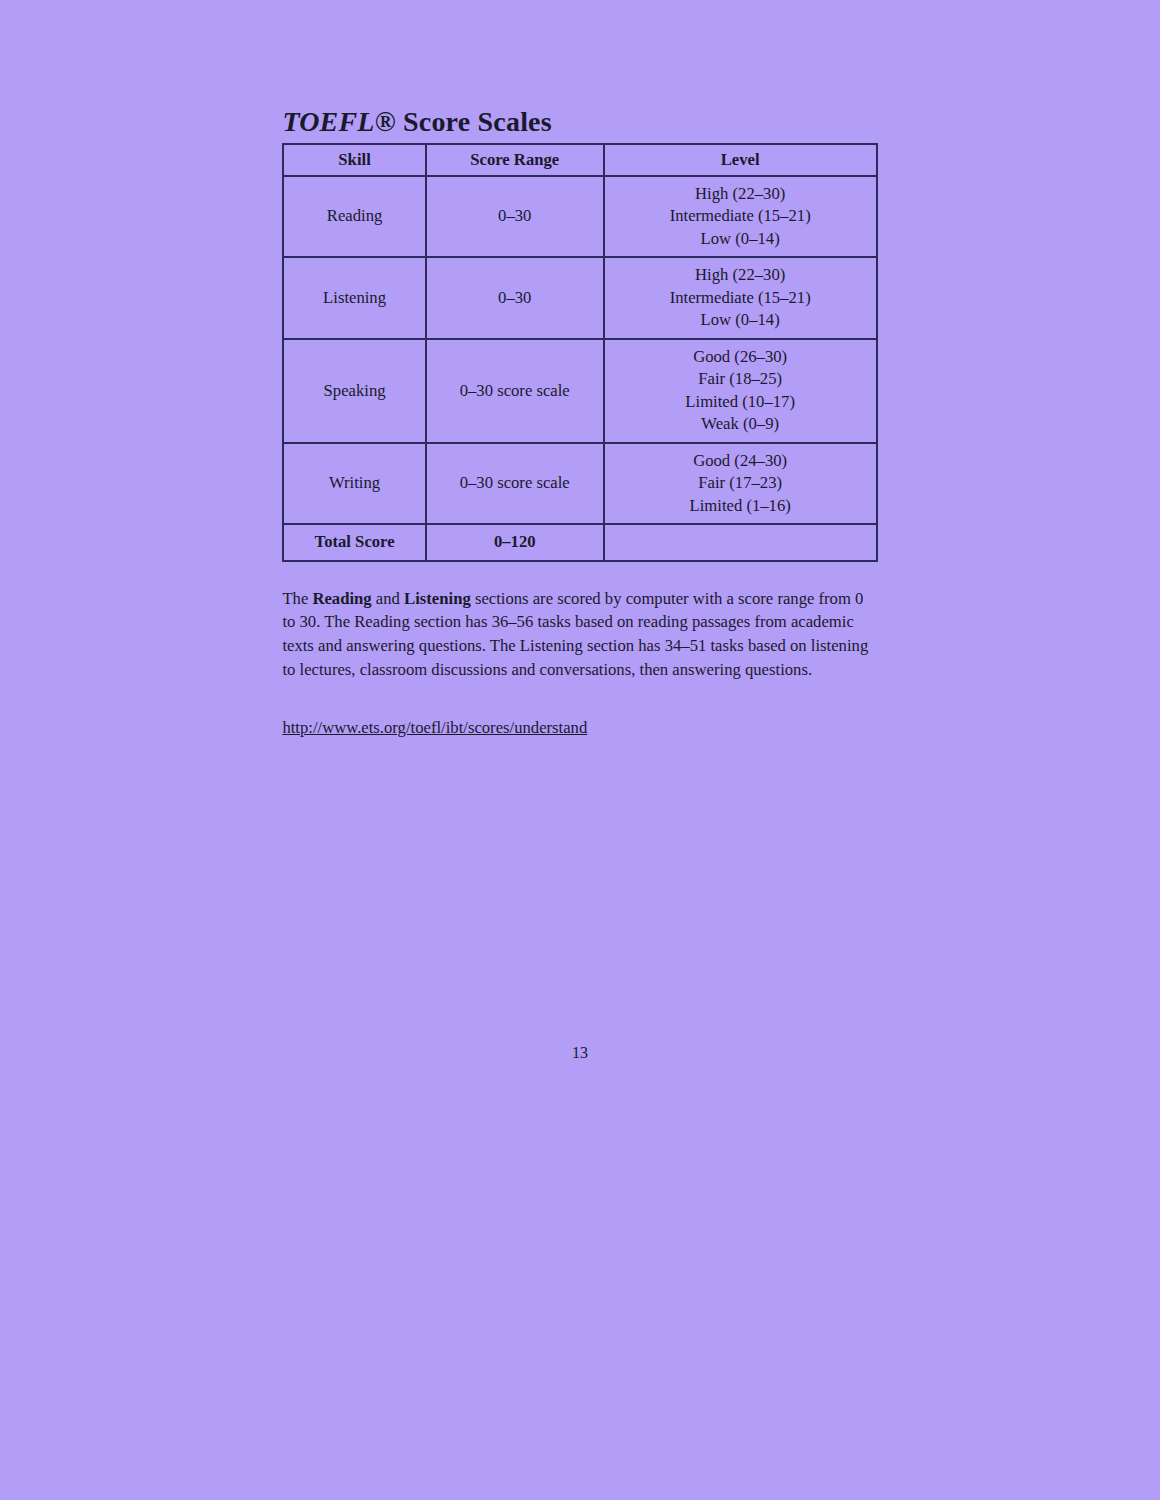TOEFL® Score Scales
| Skill | Score Range | Level |
| --- | --- | --- |
| Reading | 0–30 | High (22–30) Intermediate (15–21) Low (0–14) |
| Listening | 0–30 | High (22–30) Intermediate (15–21) Low (0–14) |
| Speaking | 0–30 score scale | Good (26–30) Fair (18–25) Limited (10–17) Weak (0–9) |
| Writing | 0–30 score scale | Good (24–30) Fair (17–23) Limited (1–16) |
| Total Score | 0–120 | |
The Reading and Listening sections are scored by computer with a score range from 0 to 30. The Reading section has 36–56 tasks based on reading passages from academic texts and answering questions. The Listening section has 34–51 tasks based on listening to lectures, classroom discussions and conversations, then answering questions.
http://www.ets.org/toefl/ibt/scores/understand
13